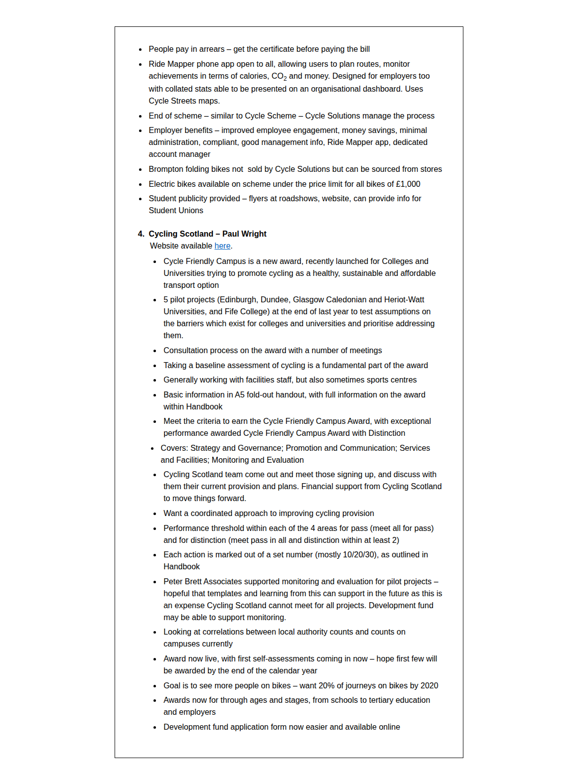People pay in arrears – get the certificate before paying the bill
Ride Mapper phone app open to all, allowing users to plan routes, monitor achievements in terms of calories, CO2 and money. Designed for employers too with collated stats able to be presented on an organisational dashboard. Uses Cycle Streets maps.
End of scheme – similar to Cycle Scheme – Cycle Solutions manage the process
Employer benefits – improved employee engagement, money savings, minimal administration, compliant, good management info, Ride Mapper app, dedicated account manager
Brompton folding bikes not sold by Cycle Solutions but can be sourced from stores
Electric bikes available on scheme under the price limit for all bikes of £1,000
Student publicity provided – flyers at roadshows, website, can provide info for Student Unions
Cycling Scotland – Paul Wright
Website available here.
Cycle Friendly Campus is a new award, recently launched for Colleges and Universities trying to promote cycling as a healthy, sustainable and affordable transport option
5 pilot projects (Edinburgh, Dundee, Glasgow Caledonian and Heriot-Watt Universities, and Fife College) at the end of last year to test assumptions on the barriers which exist for colleges and universities and prioritise addressing them.
Consultation process on the award with a number of meetings
Taking a baseline assessment of cycling is a fundamental part of the award
Generally working with facilities staff, but also sometimes sports centres
Basic information in A5 fold-out handout, with full information on the award within Handbook
Meet the criteria to earn the Cycle Friendly Campus Award, with exceptional performance awarded Cycle Friendly Campus Award with Distinction
Covers: Strategy and Governance; Promotion and Communication; Services and Facilities; Monitoring and Evaluation
Cycling Scotland team come out and meet those signing up, and discuss with them their current provision and plans. Financial support from Cycling Scotland to move things forward.
Want a coordinated approach to improving cycling provision
Performance threshold within each of the 4 areas for pass (meet all for pass) and for distinction (meet pass in all and distinction within at least 2)
Each action is marked out of a set number (mostly 10/20/30), as outlined in Handbook
Peter Brett Associates supported monitoring and evaluation for pilot projects – hopeful that templates and learning from this can support in the future as this is an expense Cycling Scotland cannot meet for all projects. Development fund may be able to support monitoring.
Looking at correlations between local authority counts and counts on campuses currently
Award now live, with first self-assessments coming in now – hope first few will be awarded by the end of the calendar year
Goal is to see more people on bikes – want 20% of journeys on bikes by 2020
Awards now for through ages and stages, from schools to tertiary education and employers
Development fund application form now easier and available online